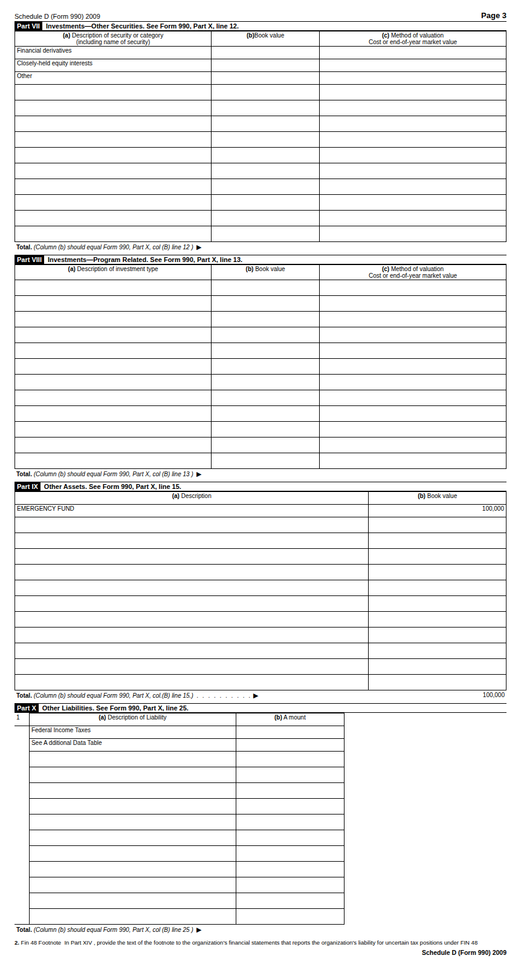Schedule D (Form 990) 2009
Page 3
Part VII
Investments—Other Securities. See Form 990, Part X, line 12.
| (a) Description of security or category (including name of security) | (b) Book value | (c) Method of valuation Cost or end-of-year market value |
| --- | --- | --- |
| Financial derivatives | | |
| Closely-held equity interests | | |
| Other | | |
| Total. (Column (b) should equal Form 990, Part X, col (B) line 12 ) ▶ | | |
Part VIII
Investments—Program Related. See Form 990, Part X, line 13.
| (a) Description of investment type | (b) Book value | (c) Method of valuation Cost or end-of-year market value |
| --- | --- | --- |
| Total. (Column (b) should equal Form 990, Part X, col (B) line 13 ) ▶ | | |
Part IX
Other Assets. See Form 990, Part X, line 15.
| (a) Description | (b) Book value |
| --- | --- |
| EMERGENCY FUND | 100,000 |
| Total. (Column (b) should equal Form 990, Part X, col.(B) line 15.) . . . . . . . . . . ▶ | 100,000 |
Part X
Other Liabilities. See Form 990, Part X, line 25.
| 1 | (a) Description of Liability | (b) A mount | |
| | Federal Income Taxes | | |
| | See A dditional Data Table | | |
| Total. (Column (b) should equal Form 990, Part X, col (B) line 25 ) ▶ | | |
2. Fin 48 Footnote In Part XIV , provide the text of the footnote to the organization's financial statements that reports the organization's liability for uncertain tax positions under FIN 48
Schedule D (Form 990) 2009